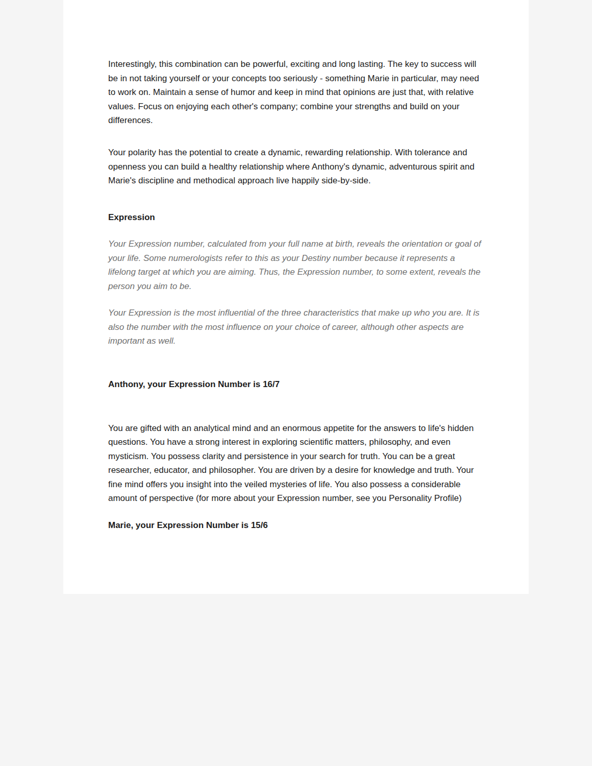Interestingly, this combination can be powerful, exciting and long lasting. The key to success will be in not taking yourself or your concepts too seriously - something Marie in particular, may need to work on. Maintain a sense of humor and keep in mind that opinions are just that, with relative values. Focus on enjoying each other's company; combine your strengths and build on your differences.
Your polarity has the potential to create a dynamic, rewarding relationship. With tolerance and openness you can build a healthy relationship where Anthony's dynamic, adventurous spirit and Marie's discipline and methodical approach live happily side-by-side.
Expression
Your Expression number, calculated from your full name at birth, reveals the orientation or goal of your life. Some numerologists refer to this as your Destiny number because it represents a lifelong target at which you are aiming. Thus, the Expression number, to some extent, reveals the person you aim to be.
Your Expression is the most influential of the three characteristics that make up who you are. It is also the number with the most influence on your choice of career, although other aspects are important as well.
Anthony, your Expression Number is 16/7
You are gifted with an analytical mind and an enormous appetite for the answers to life's hidden questions. You have a strong interest in exploring scientific matters, philosophy, and even mysticism. You possess clarity and persistence in your search for truth. You can be a great researcher, educator, and philosopher. You are driven by a desire for knowledge and truth. Your fine mind offers you insight into the veiled mysteries of life. You also possess a considerable amount of perspective (for more about your Expression number, see you Personality Profile)
Marie, your Expression Number is 15/6